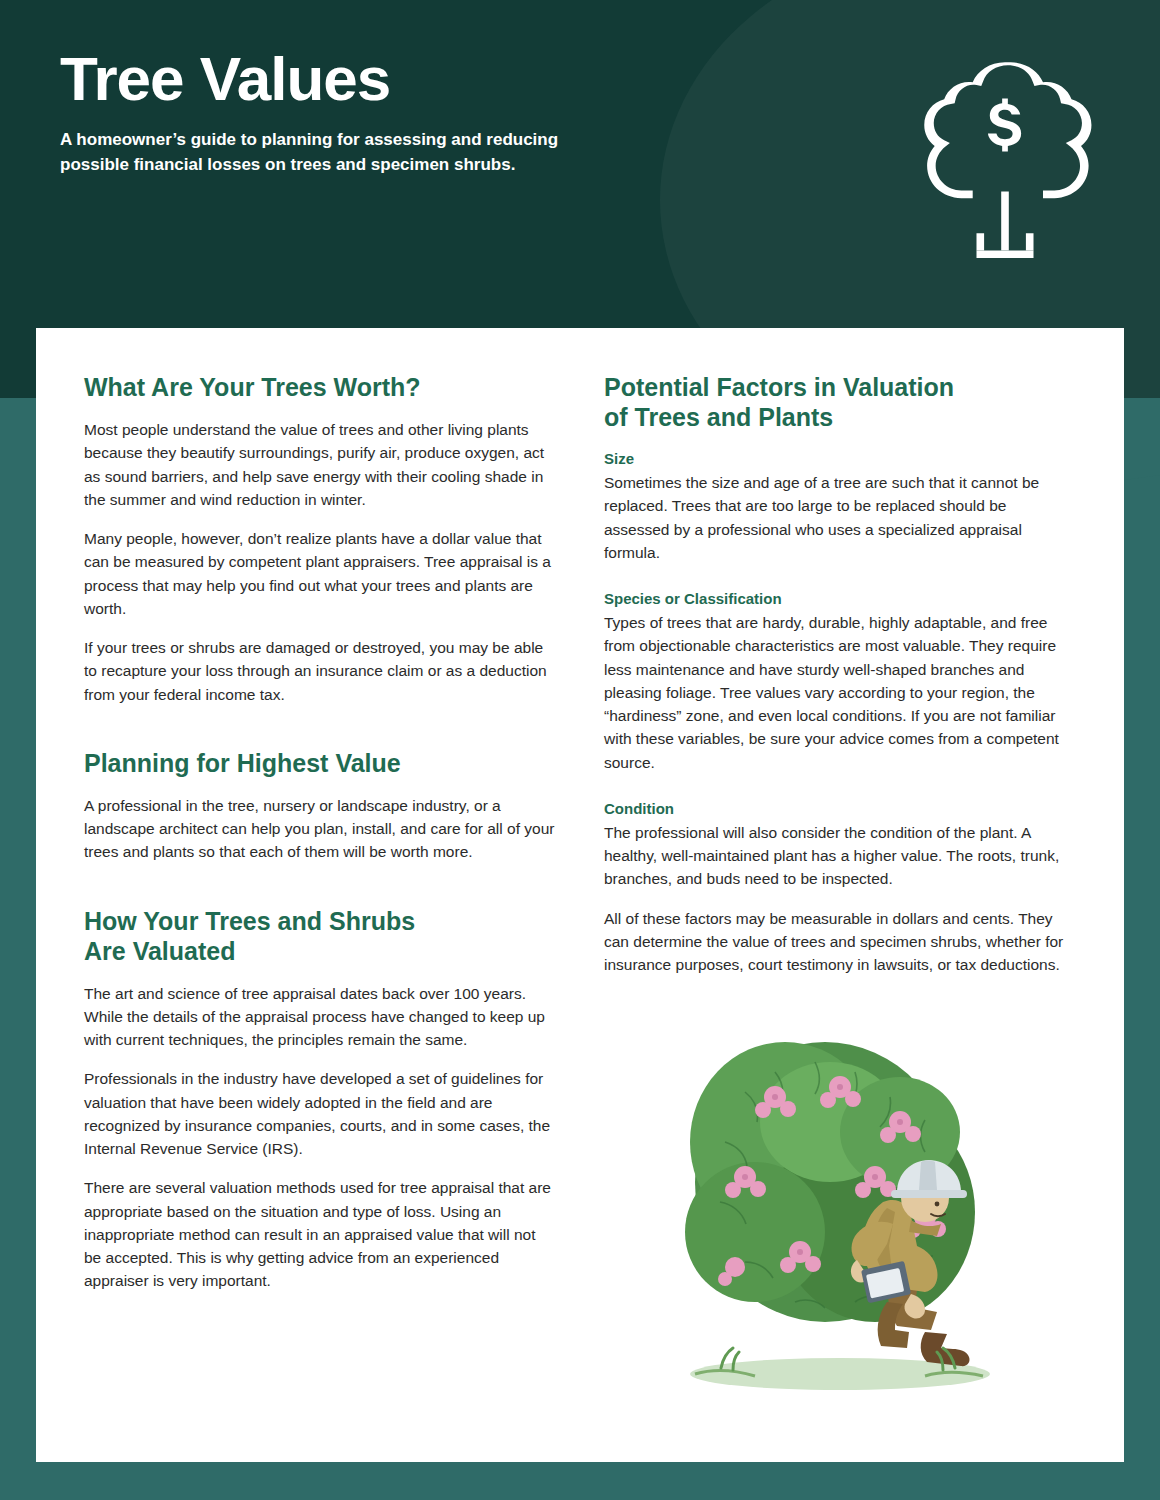Tree Values
A homeowner’s guide to planning for assessing and reducing possible financial losses on trees and specimen shrubs.
What Are Your Trees Worth?
Most people understand the value of trees and other living plants because they beautify surroundings, purify air, produce oxygen, act as sound barriers, and help save energy with their cooling shade in the summer and wind reduction in winter.
Many people, however, don’t realize plants have a dollar value that can be measured by competent plant appraisers. Tree appraisal is a process that may help you find out what your trees and plants are worth.
If your trees or shrubs are damaged or destroyed, you may be able to recapture your loss through an insurance claim or as a deduction from your federal income tax.
Planning for Highest Value
A professional in the tree, nursery or landscape industry, or a landscape architect can help you plan, install, and care for all of your trees and plants so that each of them will be worth more.
How Your Trees and Shrubs
Are Valuated
The art and science of tree appraisal dates back over 100 years. While the details of the appraisal process have changed to keep up with current techniques, the principles remain the same.
Professionals in the industry have developed a set of guidelines for valuation that have been widely adopted in the field and are recognized by insurance companies, courts, and in some cases, the Internal Revenue Service (IRS).
There are several valuation methods used for tree appraisal that are appropriate based on the situation and type of loss. Using an inappropriate method can result in an appraised value that will not be accepted. This is why getting advice from an experienced appraiser is very important.
Potential Factors in Valuation
of Trees and Plants
Size
Sometimes the size and age of a tree are such that it cannot be replaced. Trees that are too large to be replaced should be assessed by a professional who uses a specialized appraisal formula.
Species or Classification
Types of trees that are hardy, durable, highly adaptable, and free from objectionable characteristics are most valuable. They require less maintenance and have sturdy well-shaped branches and pleasing foliage. Tree values vary according to your region, the “hardiness” zone, and even local conditions. If you are not familiar with these variables, be sure your advice comes from a competent source.
Condition
The professional will also consider the condition of the plant. A healthy, well-maintained plant has a higher value. The roots, trunk, branches, and buds need to be inspected.
All of these factors may be measurable in dollars and cents. They can determine the value of trees and specimen shrubs, whether for insurance purposes, court testimony in lawsuits, or tax deductions.